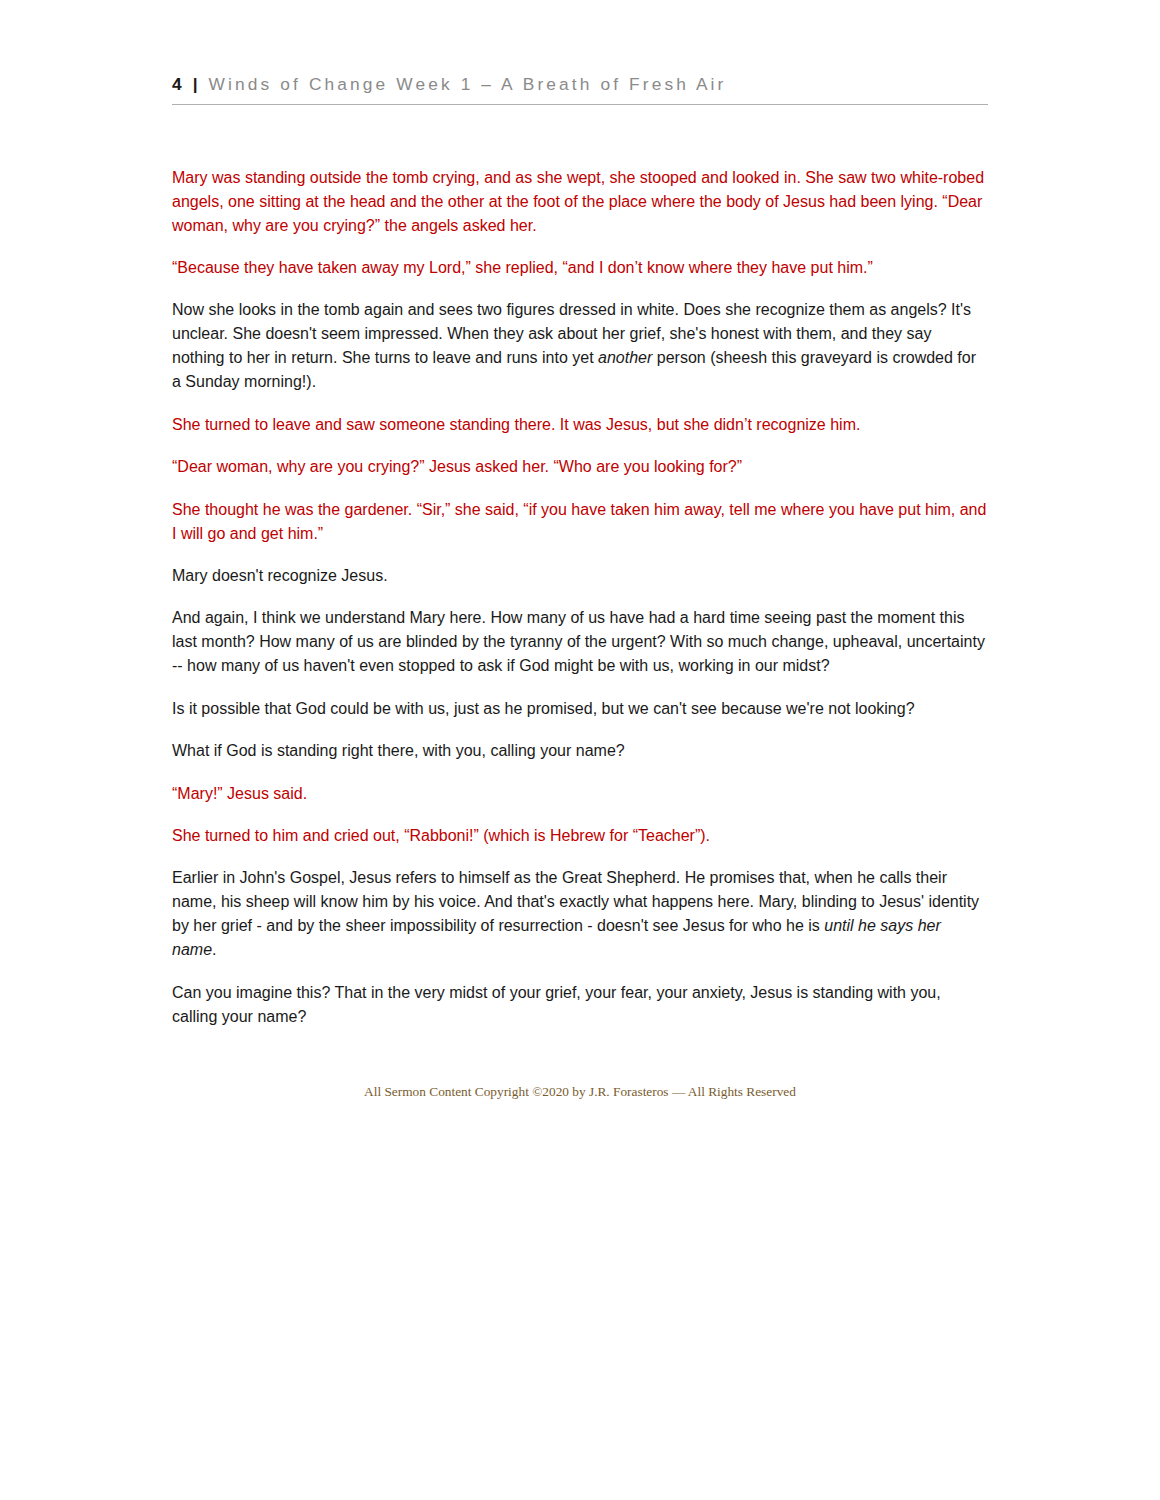4 | Winds of Change Week 1 – A Breath of Fresh Air
Mary was standing outside the tomb crying, and as she wept, she stooped and looked in. She saw two white-robed angels, one sitting at the head and the other at the foot of the place where the body of Jesus had been lying. “Dear woman, why are you crying?” the angels asked her.
“Because they have taken away my Lord,” she replied, “and I don’t know where they have put him.”
Now she looks in the tomb again and sees two figures dressed in white. Does she recognize them as angels? It's unclear. She doesn't seem impressed. When they ask about her grief, she's honest with them, and they say nothing to her in return. She turns to leave and runs into yet another person (sheesh this graveyard is crowded for a Sunday morning!).
She turned to leave and saw someone standing there. It was Jesus, but she didn’t recognize him.
“Dear woman, why are you crying?” Jesus asked her. “Who are you looking for?”
She thought he was the gardener. “Sir,” she said, “if you have taken him away, tell me where you have put him, and I will go and get him.”
Mary doesn't recognize Jesus.
And again, I think we understand Mary here. How many of us have had a hard time seeing past the moment this last month? How many of us are blinded by the tyranny of the urgent? With so much change, upheaval, uncertainty -- how many of us haven't even stopped to ask if God might be with us, working in our midst?
Is it possible that God could be with us, just as he promised, but we can't see because we're not looking?
What if God is standing right there, with you, calling your name?
“Mary!” Jesus said.
She turned to him and cried out, “Rabboni!” (which is Hebrew for “Teacher”).
Earlier in John's Gospel, Jesus refers to himself as the Great Shepherd. He promises that, when he calls their name, his sheep will know him by his voice. And that's exactly what happens here. Mary, blinding to Jesus' identity by her grief - and by the sheer impossibility of resurrection - doesn't see Jesus for who he is until he says her name.
Can you imagine this? That in the very midst of your grief, your fear, your anxiety, Jesus is standing with you, calling your name?
All Sermon Content Copyright ©2020 by J.R. Forasteros — All Rights Reserved